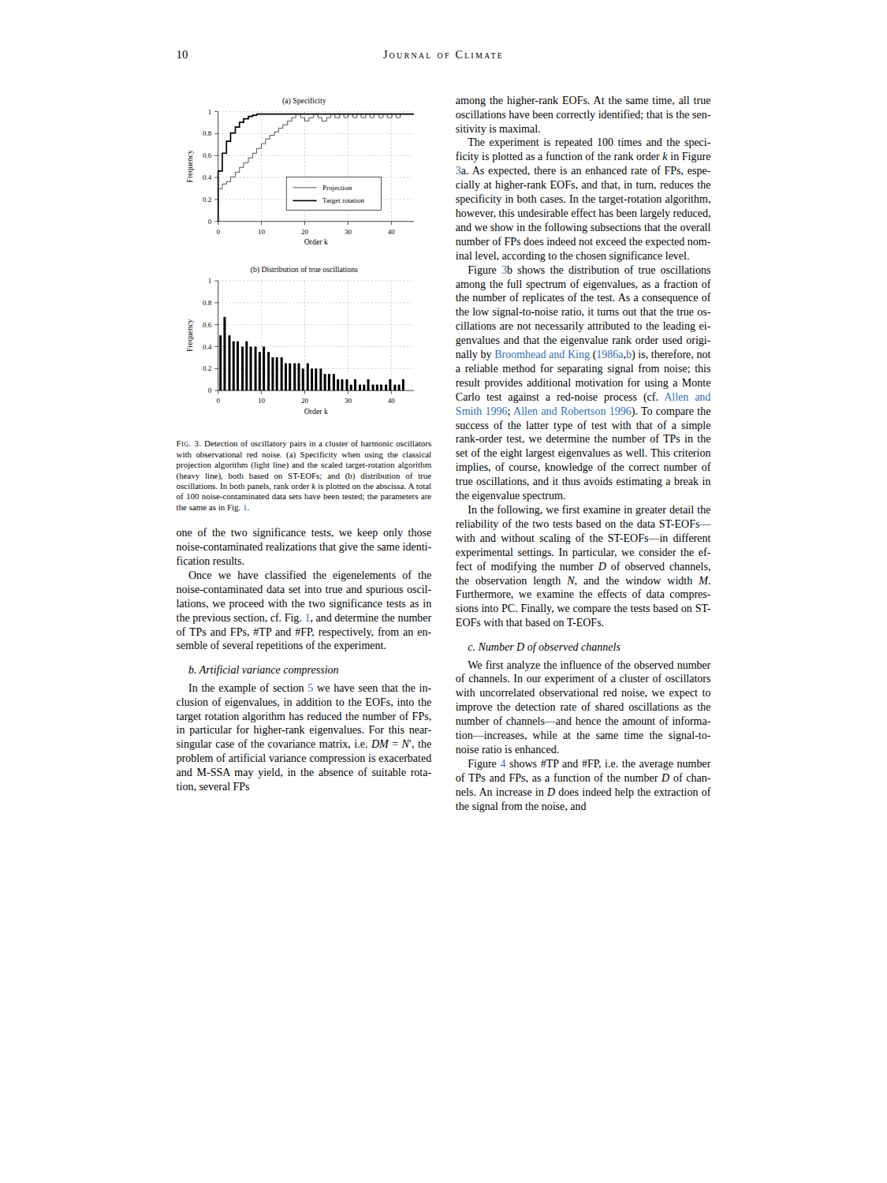10
Journal of Climate
(a) Specificity 0 0.2 0.4 0.6 0.8 1 0 10 20 30 40 Order k Frequency Projection Target rotation (b) Distribution of true oscillations 0 0.2 0.4 0.6 0.8 1 0 10 20 30 40 Order k Frequency
Fig. 3. Detection of oscillatory pairs in a cluster of harmonic oscillators with observational red noise. (a) Specificity when using the classical projection algorithm (light line) and the scaled target-rotation algorithm (heavy line), both based on ST-EOFs; and (b) distribution of true oscillations. In both panels, rank order k is plotted on the abscissa. A total of 100 noise-contaminated data sets have been tested; the parameters are the same as in Fig. 1.
one of the two significance tests, we keep only those noise-contaminated realizations that give the same identification results.
Once we have classified the eigenelements of the noise-contaminated data set into true and spurious oscillations, we proceed with the two significance tests as in the previous section, cf. Fig. 1, and determine the number of TPs and FPs, #TP and #FP, respectively, from an ensemble of several repetitions of the experiment.
b. Artificial variance compression
In the example of section 5 we have seen that the inclusion of eigenvalues, in addition to the EOFs, into the target rotation algorithm has reduced the number of FPs, in particular for higher-rank eigenvalues. For this near-singular case of the covariance matrix, i.e. DM = N′, the problem of artificial variance compression is exacerbated and M-SSA may yield, in the absence of suitable rotation, several FPs
among the higher-rank EOFs. At the same time, all true oscillations have been correctly identified; that is the sensitivity is maximal.
The experiment is repeated 100 times and the specificity is plotted as a function of the rank order k in Figure 3a. As expected, there is an enhanced rate of FPs, especially at higher-rank EOFs, and that, in turn, reduces the specificity in both cases. In the target-rotation algorithm, however, this undesirable effect has been largely reduced, and we show in the following subsections that the overall number of FPs does indeed not exceed the expected nominal level, according to the chosen significance level.
Figure 3b shows the distribution of true oscillations among the full spectrum of eigenvalues, as a fraction of the number of replicates of the test. As a consequence of the low signal-to-noise ratio, it turns out that the true oscillations are not necessarily attributed to the leading eigenvalues and that the eigenvalue rank order used originally by Broomhead and King (1986a,b) is, therefore, not a reliable method for separating signal from noise; this result provides additional motivation for using a Monte Carlo test against a red-noise process (cf. Allen and Smith 1996; Allen and Robertson 1996). To compare the success of the latter type of test with that of a simple rank-order test, we determine the number of TPs in the set of the eight largest eigenvalues as well. This criterion implies, of course, knowledge of the correct number of true oscillations, and it thus avoids estimating a break in the eigenvalue spectrum.
In the following, we first examine in greater detail the reliability of the two tests based on the data ST-EOFs—with and without scaling of the ST-EOFs—in different experimental settings. In particular, we consider the effect of modifying the number D of observed channels, the observation length N, and the window width M. Furthermore, we examine the effects of data compressions into PC. Finally, we compare the tests based on ST-EOFs with that based on T-EOFs.
c. Number D of observed channels
We first analyze the influence of the observed number of channels. In our experiment of a cluster of oscillators with uncorrelated observational red noise, we expect to improve the detection rate of shared oscillations as the number of channels—and hence the amount of information—increases, while at the same time the signal-to-noise ratio is enhanced.
Figure 4 shows #TP and #FP, i.e. the average number of TPs and FPs, as a function of the number D of channels. An increase in D does indeed help the extraction of the signal from the noise, and